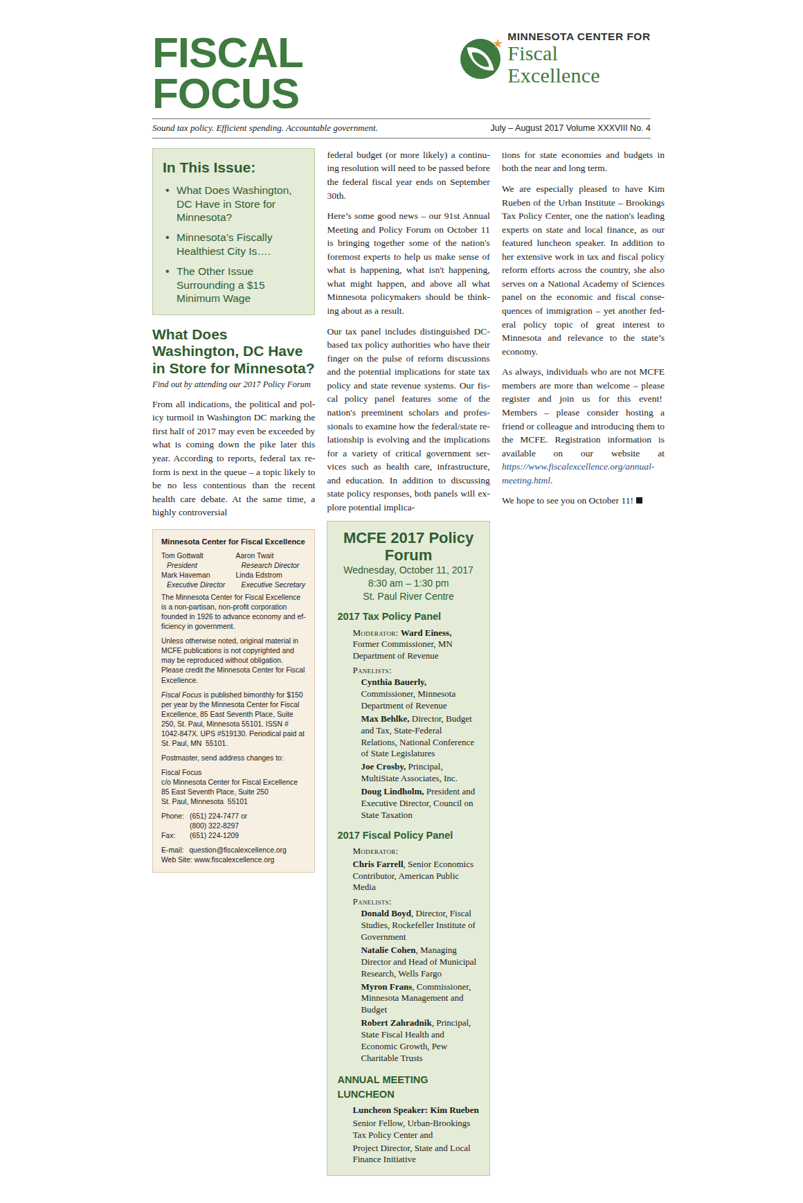FISCAL FOCUS
★
Minnesota Center for
Fiscal Excellence
Sound tax policy. Efficient spending. Accountable government.
July – August 2017 Volume XXXVIII No. 4
In This Issue:
What Does Washington, DC Have in Store for Minnesota?
Minnesota’s Fiscally Healthiest City Is….
The Other Issue Surrounding a $15 Minimum Wage
What Does Washington, DC Have in Store for Minnesota?
Find out by attending our 2017 Policy Forum
From all indications, the political and policy turmoil in Washington DC marking the first half of 2017 may even be exceeded by what is coming down the pike later this year. According to reports, federal tax reform is next in the queue – a topic likely to be no less contentious than the recent health care debate. At the same time, a highly controversial
Minnesota Center for Fiscal Excellence
Tom Gottwalt
Aaron Twait
President
Research Director
Mark Haveman
Linda Edstrom
Executive Director
Executive Secretary
The Minnesota Center for Fiscal Excellence is a non-partisan, non-profit corporation founded in 1926 to advance economy and efficiency in government.
Unless otherwise noted, original material in MCFE publications is not copyrighted and may be reproduced without obligation. Please credit the Minnesota Center for Fiscal Excellence.
Fiscal Focus is published bimonthly for $150 per year by the Minnesota Center for Fiscal Excellence, 85 East Seventh Place, Suite 250, St. Paul, Minnesota 55101. ISSN # 1042-847X. UPS #519130. Periodical paid at St. Paul, MN 55101.
Postmaster, send address changes to:
Fiscal Focus
c/o Minnesota Center for Fiscal Excellence
85 East Seventh Place, Suite 250
St. Paul, Minnesota 55101
Phone:
(651) 224-7477 or
(800) 322-8297
Fax:
(651) 224-1209
E-mail:
question@fiscalexcellence.org
Web Site: www.fiscalexcellence.org
federal budget (or more likely) a continuing resolution will need to be passed before the federal fiscal year ends on September 30th.
Here’s some good news – our 91st Annual Meeting and Policy Forum on October 11 is bringing together some of the nation's foremost experts to help us make sense of what is happening, what isn't happening, what might happen, and above all what Minnesota policymakers should be thinking about as a result.
Our tax panel includes distinguished DC-based tax policy authorities who have their finger on the pulse of reform discussions and the potential implications for state tax policy and state revenue systems. Our fiscal policy panel features some of the nation's preeminent scholars and professionals to examine how the federal/state relationship is evolving and the implications for a variety of critical government services such as health care, infrastructure, and education. In addition to discussing state policy responses, both panels will explore potential implica-
MCFE 2017 Policy Forum
Wednesday, October 11, 2017
8:30 am – 1:30 pm
St. Paul River Centre
2017 Tax Policy Panel
Moderator: Ward Einess, Former Commissioner, MN Department of Revenue
Panelists:
Cynthia Bauerly, Commissioner, Minnesota Department of Revenue
Max Behlke, Director, Budget and Tax, State-Federal Relations, National Conference of State Legislatures
Joe Crosby, Principal, MultiState Associates, Inc.
Doug Lindholm, President and Executive Director, Council on State Taxation
2017 Fiscal Policy Panel
Moderator:
Chris Farrell, Senior Economics Contributor, American Public Media
Panelists:
Donald Boyd, Director, Fiscal Studies, Rockefeller Institute of Government
Natalie Cohen, Managing Director and Head of Municipal Research, Wells Fargo
Myron Frans, Commissioner, Minnesota Management and Budget
Robert Zahradnik, Principal, State Fiscal Health and Economic Growth, Pew Charitable Trusts
ANNUAL MEETING LUNCHEON
Luncheon Speaker: Kim Rueben
Senior Fellow, Urban-Brookings Tax Policy Center and
Project Director, State and Local Finance Initiative
tions for state economies and budgets in both the near and long term.
We are especially pleased to have Kim Rueben of the Urban Institute – Brookings Tax Policy Center, one the nation's leading experts on state and local finance, as our featured luncheon speaker. In addition to her extensive work in tax and fiscal policy reform efforts across the country, she also serves on a National Academy of Sciences panel on the economic and fiscal consequences of immigration – yet another federal policy topic of great interest to Minnesota and relevance to the state’s economy.
As always, individuals who are not MCFE members are more than welcome – please register and join us for this event! Members – please consider hosting a friend or colleague and introducing them to the MCFE. Registration information is available on our website at https://www.fiscalexcellence.org/annual-meeting.html.
We hope to see you on October 11!